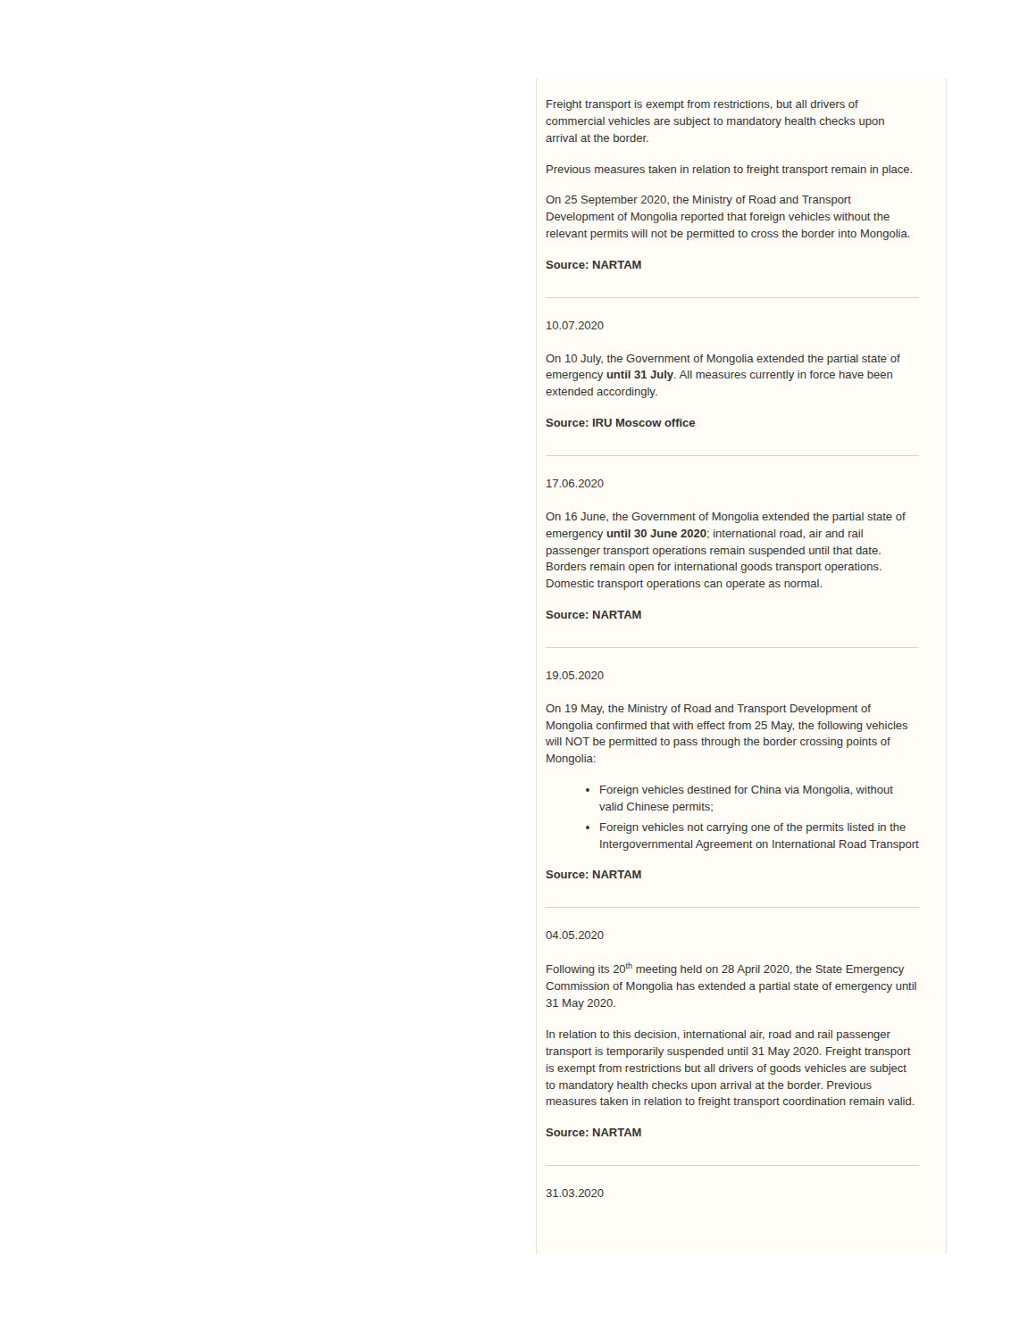Freight transport is exempt from restrictions, but all drivers of commercial vehicles are subject to mandatory health checks upon arrival at the border.
Previous measures taken in relation to freight transport remain in place.
On 25 September 2020, the Ministry of Road and Transport Development of Mongolia reported that foreign vehicles without the relevant permits will not be permitted to cross the border into Mongolia.
Source: NARTAM
10.07.2020
On 10 July, the Government of Mongolia extended the partial state of emergency until 31 July. All measures currently in force have been extended accordingly.
Source: IRU Moscow office
17.06.2020
On 16 June, the Government of Mongolia extended the partial state of emergency until 30 June 2020; international road, air and rail passenger transport operations remain suspended until that date. Borders remain open for international goods transport operations. Domestic transport operations can operate as normal.
Source: NARTAM
19.05.2020
On 19 May, the Ministry of Road and Transport Development of Mongolia confirmed that with effect from 25 May, the following vehicles will NOT be permitted to pass through the border crossing points of Mongolia:
Foreign vehicles destined for China via Mongolia, without valid Chinese permits;
Foreign vehicles not carrying one of the permits listed in the Intergovernmental Agreement on International Road Transport
Source: NARTAM
04.05.2020
Following its 20th meeting held on 28 April 2020, the State Emergency Commission of Mongolia has extended a partial state of emergency until 31 May 2020.
In relation to this decision, international air, road and rail passenger transport is temporarily suspended until 31 May 2020. Freight transport is exempt from restrictions but all drivers of goods vehicles are subject to mandatory health checks upon arrival at the border. Previous measures taken in relation to freight transport coordination remain valid.
Source: NARTAM
31.03.2020